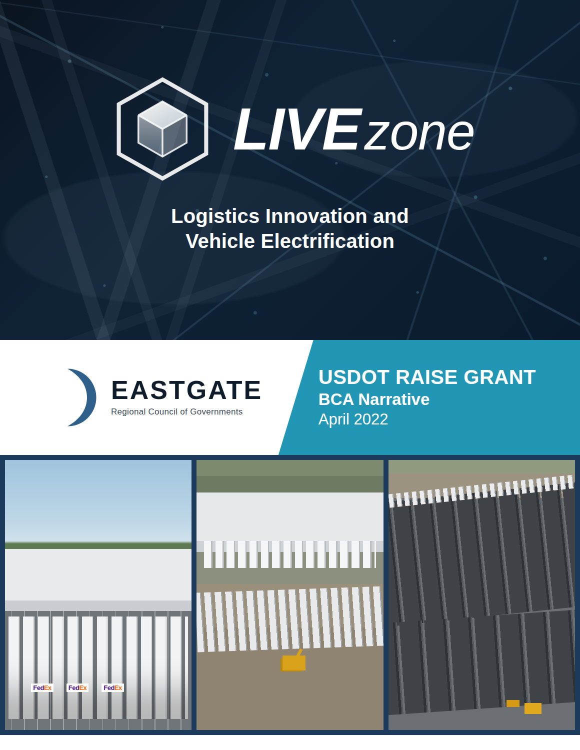LIVE zone
Logistics Innovation and
Vehicle Electrification
EASTGATE
Regional Council of Governments
USDOT RAISE GRANT
BCA Narrative
April 2022
Fed Ex Fed Ex Fed Ex